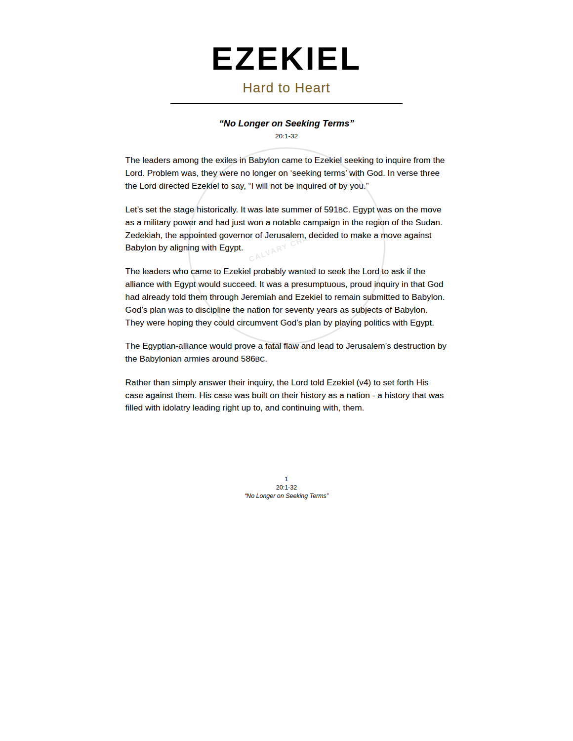CALVARY CHAPEL
EZEKIEL
Hard to Heart
“No Longer on Seeking Terms”
20:1-32
The leaders among the exiles in Babylon came to Ezekiel seeking to inquire from the Lord. Problem was, they were no longer on ‘seeking terms’ with God. In verse three the Lord directed Ezekiel to say, “I will not be inquired of by you.”
Let’s set the stage historically. It was late summer of 591BC. Egypt was on the move as a military power and had just won a notable campaign in the region of the Sudan. Zedekiah, the appointed governor of Jerusalem, decided to make a move against Babylon by aligning with Egypt.
The leaders who came to Ezekiel probably wanted to seek the Lord to ask if the alliance with Egypt would succeed. It was a presumptuous, proud inquiry in that God had already told them through Jeremiah and Ezekiel to remain submitted to Babylon. God’s plan was to discipline the nation for seventy years as subjects of Babylon. They were hoping they could circumvent God’s plan by playing politics with Egypt.
The Egyptian-alliance would prove a fatal flaw and lead to Jerusalem’s destruction by the Babylonian armies around 586BC.
Rather than simply answer their inquiry, the Lord told Ezekiel (v4) to set forth His case against them. His case was built on their history as a nation - a history that was filled with idolatry leading right up to, and continuing with, them.
1 20:1-32 “No Longer on Seeking Terms”